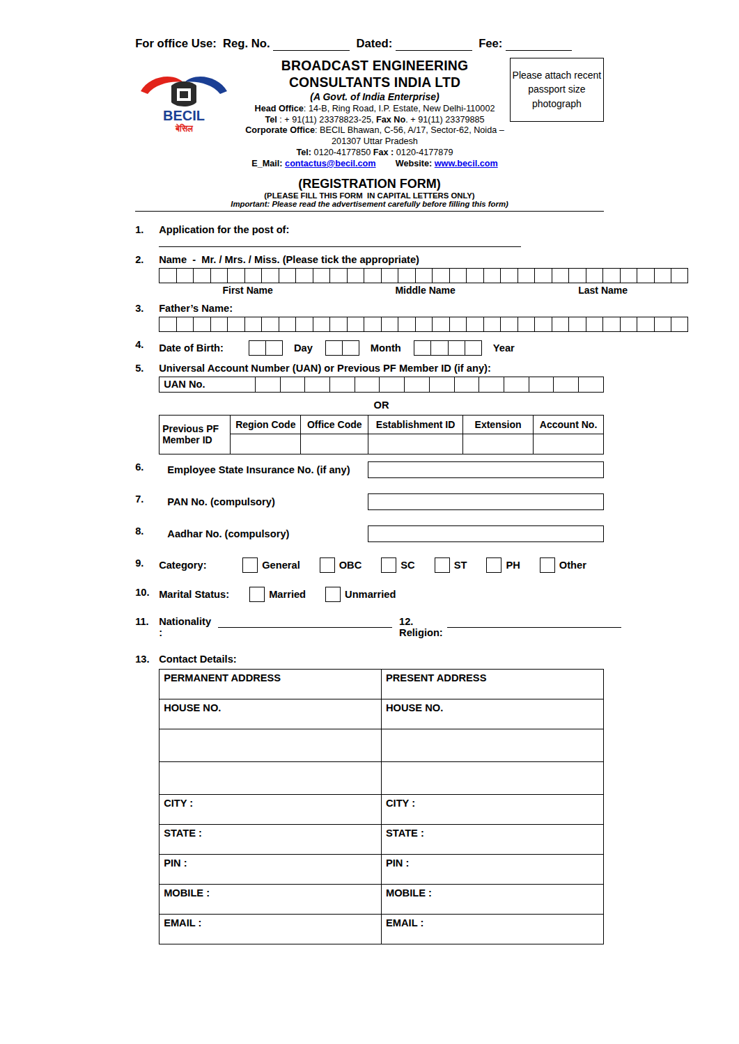For office Use: Reg. No. Dated: Fee:
BECIL बेसिल
BROADCAST ENGINEERING CONSULTANTS INDIA LTD
(A Govt. of India Enterprise)
Head Office: 14-B, Ring Road, I.P. Estate, New Delhi-110002
Tel : + 91(11) 23378823-25, Fax No. + 91(11) 23379885
Corporate Office: BECIL Bhawan, C-56, A/17, Sector-62, Noida – 201307 Uttar Pradesh
Tel: 0120-4177850 Fax : 0120-4177879
E_Mail: contactus@becil.com Website: www.becil.com
Please attach recent passport size photograph
(REGISTRATION FORM)
(PLEASE FILL THIS FORM IN CAPITAL LETTERS ONLY)
Important: Please read the advertisement carefully before filling this form)
1.
Application for the post of:
2.
Name - Mr. / Mrs. / Miss. (Please tick the appropriate)
First Name Middle Name Last Name
3.
Father’s Name:
4.
Date of Birth:
Day
Month
Year
5.
Universal Account Number (UAN) or Previous PF Member ID (if any):
| UAN No. | | | | | | | | | | | | | | |
OR
| Previous PF Member ID | Region Code | Office Code | Establishment ID | Extension | Account No. |
6.
Employee State Insurance No. (if any)
7.
PAN No. (compulsory)
8.
Aadhar No. (compulsory)
9.
Category:
General
OBC
SC
ST
PH
Other
10.
Marital Status:
Married
Unmarried
11.
Nationality : 12. Religion:
13.
Contact Details:
| PERMANENT ADDRESS | PRESENT ADDRESS |
| HOUSE NO. | HOUSE NO. |
| CITY : | CITY : |
| STATE : | STATE : |
| PIN : | PIN : |
| MOBILE : | MOBILE : |
| EMAIL : | EMAIL : |